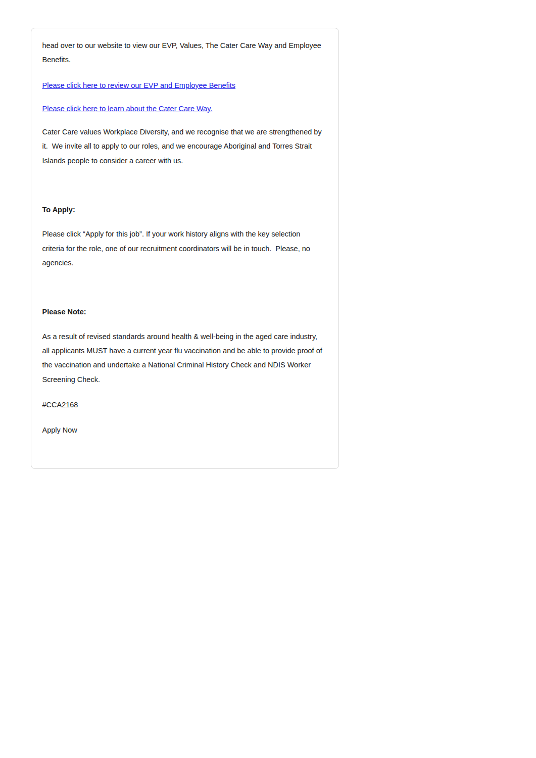head over to our website to view our EVP, Values, The Cater Care Way and Employee Benefits.
Please click here to review our EVP and Employee Benefits
Please click here to learn about the Cater Care Way.
Cater Care values Workplace Diversity, and we recognise that we are strengthened by it. We invite all to apply to our roles, and we encourage Aboriginal and Torres Strait Islands people to consider a career with us.
To Apply:
Please click “Apply for this job”. If your work history aligns with the key selection criteria for the role, one of our recruitment coordinators will be in touch. Please, no agencies.
Please Note:
As a result of revised standards around health & well-being in the aged care industry, all applicants MUST have a current year flu vaccination and be able to provide proof of the vaccination and undertake a National Criminal History Check and NDIS Worker Screening Check.
#CCA2168
Apply Now